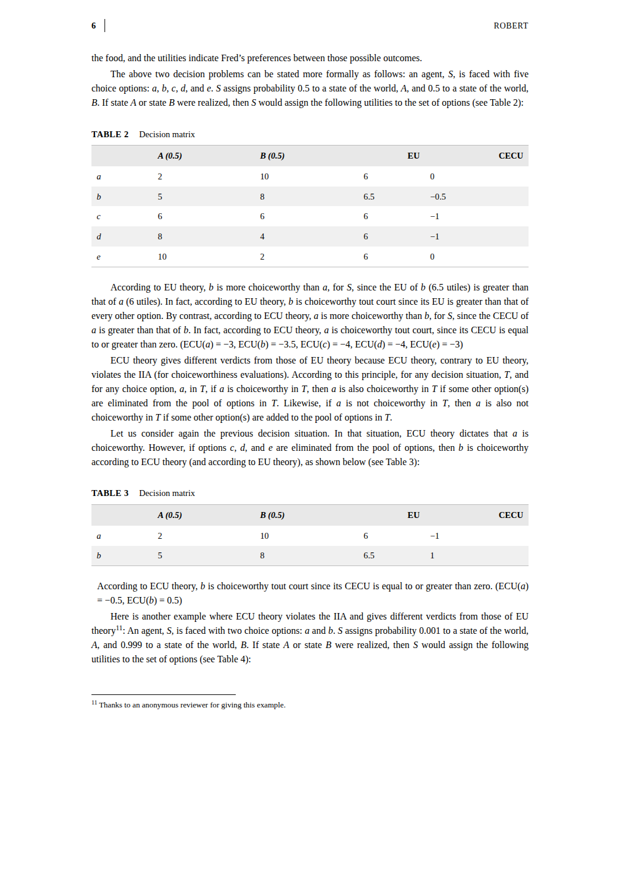6 ROBERT
the food, and the utilities indicate Fred’s preferences between those possible outcomes.
The above two decision problems can be stated more formally as follows: an agent, S, is faced with five choice options: a, b, c, d, and e. S assigns probability 0.5 to a state of the world, A, and 0.5 to a state of the world, B. If state A or state B were realized, then S would assign the following utilities to the set of options (see Table 2):
TABLE 2 Decision matrix
| | A (0.5) | B (0.5) | EU | CECU |
| --- | --- | --- | --- | --- |
| a | 2 | 10 | 6 | 0 |
| b | 5 | 8 | 6.5 | −0.5 |
| c | 6 | 6 | 6 | −1 |
| d | 8 | 4 | 6 | −1 |
| e | 10 | 2 | 6 | 0 |
According to EU theory, b is more choiceworthy than a, for S, since the EU of b (6.5 utiles) is greater than that of a (6 utiles). In fact, according to EU theory, b is choiceworthy tout court since its EU is greater than that of every other option. By contrast, according to ECU theory, a is more choiceworthy than b, for S, since the CECU of a is greater than that of b. In fact, according to ECU theory, a is choiceworthy tout court, since its CECU is equal to or greater than zero. (ECU(a) = −3, ECU(b) = −3.5, ECU(c) = −4, ECU(d) = −4, ECU(e) = −3)
ECU theory gives different verdicts from those of EU theory because ECU theory, contrary to EU theory, violates the IIA (for choiceworthiness evaluations). According to this principle, for any decision situation, T, and for any choice option, a, in T, if a is choiceworthy in T, then a is also choiceworthy in T if some other option(s) are eliminated from the pool of options in T. Likewise, if a is not choiceworthy in T, then a is also not choiceworthy in T if some other option(s) are added to the pool of options in T.
Let us consider again the previous decision situation. In that situation, ECU theory dictates that a is choiceworthy. However, if options c, d, and e are eliminated from the pool of options, then b is choiceworthy according to ECU theory (and according to EU theory), as shown below (see Table 3):
TABLE 3 Decision matrix
| | A (0.5) | B (0.5) | EU | CECU |
| --- | --- | --- | --- | --- |
| a | 2 | 10 | 6 | −1 |
| b | 5 | 8 | 6.5 | 1 |
According to ECU theory, b is choiceworthy tout court since its CECU is equal to or greater than zero. (ECU(a) = −0.5, ECU(b) = 0.5)
Here is another example where ECU theory violates the IIA and gives different verdicts from those of EU theory11: An agent, S, is faced with two choice options: a and b. S assigns probability 0.001 to a state of the world, A, and 0.999 to a state of the world, B. If state A or state B were realized, then S would assign the following utilities to the set of options (see Table 4):
11 Thanks to an anonymous reviewer for giving this example.